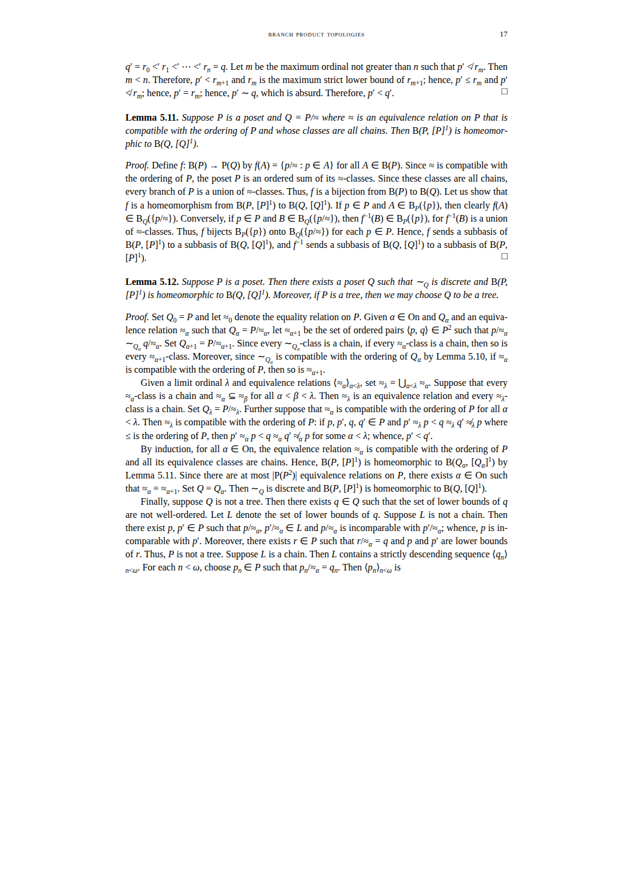branch product topologies 17
q′ = r0 <′ r1 <′ ⋯ <′ rn = q. Let m be the maximum ordinal not greater than n such that p′ ≮ rm. Then m < n. Therefore, p′ < rm+1 and rm is the maximum strict lower bound of rm+1; hence, p′ ≤ rm and p′ ≮ rm; hence, p′ = rm; hence, p′ ∼ q, which is absurd. Therefore, p′ < q′.
Lemma 5.11. Suppose P is a poset and Q = P/≈ where ≈ is an equivalence relation on P that is compatible with the ordering of P and whose classes are all chains. Then B(P, [P]1) is homeomorphic to B(Q, [Q]1).
Proof. Define f: B(P) → P(Q) by f(A) = {p/≈ : p ∈ A} for all A ∈ B(P). Since ≈ is compatible with the ordering of P, the poset P is an ordered sum of its ≈-classes. Since these classes are all chains, every branch of P is a union of ≈-classes. Thus, f is a bijection from B(P) to B(Q). Let us show that f is a homeomorphism from B(P, [P]1) to B(Q, [Q]1). If p ∈ P and A ∈ BP({p}), then clearly f(A) ∈ BQ({p/≈}). Conversely, if p ∈ P and B ∈ BQ({p/≈}), then f−1(B) ∈ BP({p}), for f−1(B) is a union of ≈-classes. Thus, f bijects BP({p}) onto BQ({p/≈}) for each p ∈ P. Hence, f sends a subbasis of B(P, [P]1) to a subbasis of B(Q, [Q]1), and f−1 sends a subbasis of B(Q, [Q]1) to a subbasis of B(P, [P]1).
Lemma 5.12. Suppose P is a poset. Then there exists a poset Q such that ∼Q is discrete and B(P, [P]1) is homeomorphic to B(Q, [Q]1). Moreover, if P is a tree, then we may choose Q to be a tree.
Proof. Set Q0 = P and let ≈0 denote the equality relation on P. Given α ∈ On and Qα and an equivalence relation ≈α such that Qα = P/≈α, let ≈α+1 be the set of ordered pairs ⟨p, q⟩ ∈ P2 such that p/≈α ∼Qα q/≈α. Set Qα+1 = P/≈α+1. Since every ∼Qα-class is a chain, if every ≈α-class is a chain, then so is every ≈α+1-class. Moreover, since ∼Qα is compatible with the ordering of Qα by Lemma 5.10, if ≈α is compatible with the ordering of P, then so is ≈α+1.
Given a limit ordinal λ and equivalence relations ⟨≈α⟩α<λ, set ≈λ = ⋃α<λ ≈α. Suppose that every ≈α-class is a chain and ≈α ⊆ ≈β for all α < β < λ. Then ≈λ is an equivalence relation and every ≈λ-class is a chain. Set Qλ = P/≈λ. Further suppose that ≈α is compatible with the ordering of P for all α < λ. Then ≈λ is compatible with the ordering of P: if p, p′, q, q′ ∈ P and p′ ≈λ p < q ≈λ q′ ≉λ p where ≤ is the ordering of P, then p′ ≈α p < q ≈α q′ ≉α p for some α < λ; whence, p′ < q′.
By induction, for all α ∈ On, the equivalence relation ≈α is compatible with the ordering of P and all its equivalence classes are chains. Hence, B(P, [P]1) is homeomorphic to B(Qα, [Qα]1) by Lemma 5.11. Since there are at most |P(P2)| equivalence relations on P, there exists α ∈ On such that ≈α = ≈α+1. Set Q = Qα. Then ∼Q is discrete and B(P, [P]1) is homeomorphic to B(Q, [Q]1).
Finally, suppose Q is not a tree. Then there exists q ∈ Q such that the set of lower bounds of q are not well-ordered. Let L denote the set of lower bounds of q. Suppose L is not a chain. Then there exist p, p′ ∈ P such that p/≈α, p′/≈α ∈ L and p/≈α is incomparable with p′/≈α; whence, p is incomparable with p′. Moreover, there exists r ∈ P such that r/≈α = q and p and p′ are lower bounds of r. Thus, P is not a tree. Suppose L is a chain. Then L contains a strictly descending sequence ⟨qn⟩n<ω. For each n < ω, choose pn ∈ P such that pn/≈α = qn. Then ⟨pn⟩n<ω is